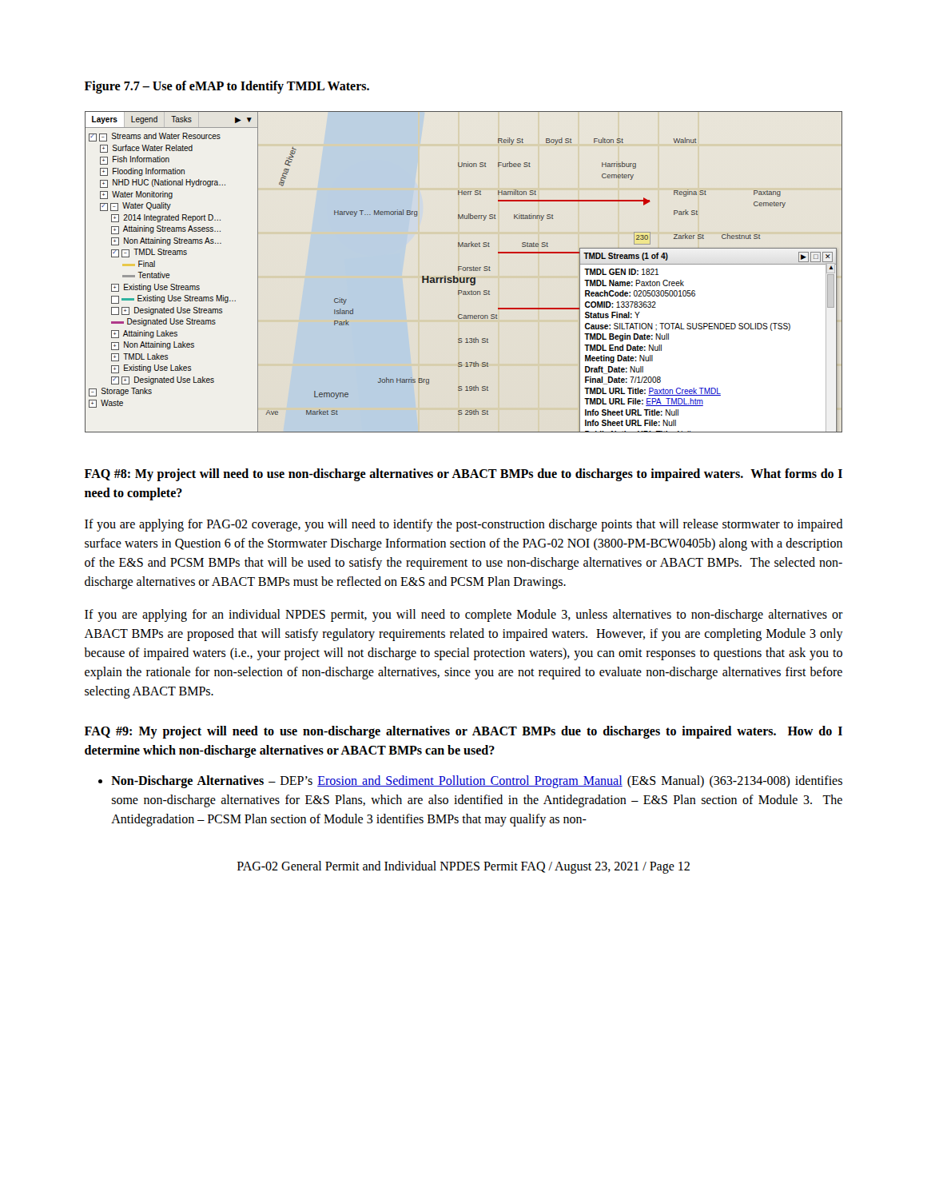Figure 7.7 – Use of eMAP to Identify TMDL Waters.
Layers
Legend
Tasks
▶ ▼
− Streams and Water Resources
+ Surface Water Related
+ Fish Information
+ Flooding Information
+ NHD HUC (National Hydrogra…
+ Water Monitoring
− Water Quality
+ 2014 Integrated Report D…
+ Attaining Streams Assess…
+ Non Attaining Streams As…
− TMDL Streams
Final
Tentative
+ Existing Use Streams
Existing Use Streams Mig…
+ Designated Use Streams
Designated Use Streams
+ Attaining Lakes
+ Non Attaining Lakes
+ TMDL Lakes
+ Existing Use Lakes
+ Designated Use Lakes
− Storage Tanks
+ Waste
Harrisburg
Lemoyne
anna River
Harvey T… Memorial Brg
City
Island
Park
John Harris Brg
Harrisburg
Cemetery
Walnut
Regina St
Park St
Zarker St
Chestnut St
Rudy St
Derry St
Paxtang
Cemetery
Reily St
Boyd St
Fulton St
Union St
Furbee St
Herr St
Hamilton St
Mulberry St
Kittatinny St
Market St
State St
Forster St
Paxton St
Cameron St
S 13th St
S 17th St
S 19th St
S 29th St
Market St
Ave
89
230
TMDL Streams (1 of 4)
▶□✕
TMDL GEN ID: 1821
TMDL Name: Paxton Creek
ReachCode: 02050305001056
COMID: 133783632
Status Final: Y
Cause: SILTATION ; TOTAL SUSPENDED SOLIDS (TSS)
TMDL Begin Date: Null
TMDL End Date: Null
Meeting Date: Null
Draft_Date: Null
Final_Date: 7/1/2008
TMDL URL Title: Paxton Creek TMDL
TMDL URL File: EPA_TMDL.htm
Info Sheet URL Title: Null
Info Sheet URL File: Null
Public Notice URL Title: Null
Public Notice URL File: Null
Other URL Title: Null
Zoom to
▲
▼
FAQ #8: My project will need to use non-discharge alternatives or ABACT BMPs due to discharges to impaired waters. What forms do I need to complete?
If you are applying for PAG-02 coverage, you will need to identify the post-construction discharge points that will release stormwater to impaired surface waters in Question 6 of the Stormwater Discharge Information section of the PAG-02 NOI (3800-PM-BCW0405b) along with a description of the E&S and PCSM BMPs that will be used to satisfy the requirement to use non-discharge alternatives or ABACT BMPs. The selected non-discharge alternatives or ABACT BMPs must be reflected on E&S and PCSM Plan Drawings.
If you are applying for an individual NPDES permit, you will need to complete Module 3, unless alternatives to non-discharge alternatives or ABACT BMPs are proposed that will satisfy regulatory requirements related to impaired waters. However, if you are completing Module 3 only because of impaired waters (i.e., your project will not discharge to special protection waters), you can omit responses to questions that ask you to explain the rationale for non-selection of non-discharge alternatives, since you are not required to evaluate non-discharge alternatives first before selecting ABACT BMPs.
FAQ #9: My project will need to use non-discharge alternatives or ABACT BMPs due to discharges to impaired waters. How do I determine which non-discharge alternatives or ABACT BMPs can be used?
Non-Discharge Alternatives – DEP’s Erosion and Sediment Pollution Control Program Manual (E&S Manual) (363-2134-008) identifies some non-discharge alternatives for E&S Plans, which are also identified in the Antidegradation – E&S Plan section of Module 3. The Antidegradation – PCSM Plan section of Module 3 identifies BMPs that may qualify as non-
PAG-02 General Permit and Individual NPDES Permit FAQ / August 23, 2021 / Page 12